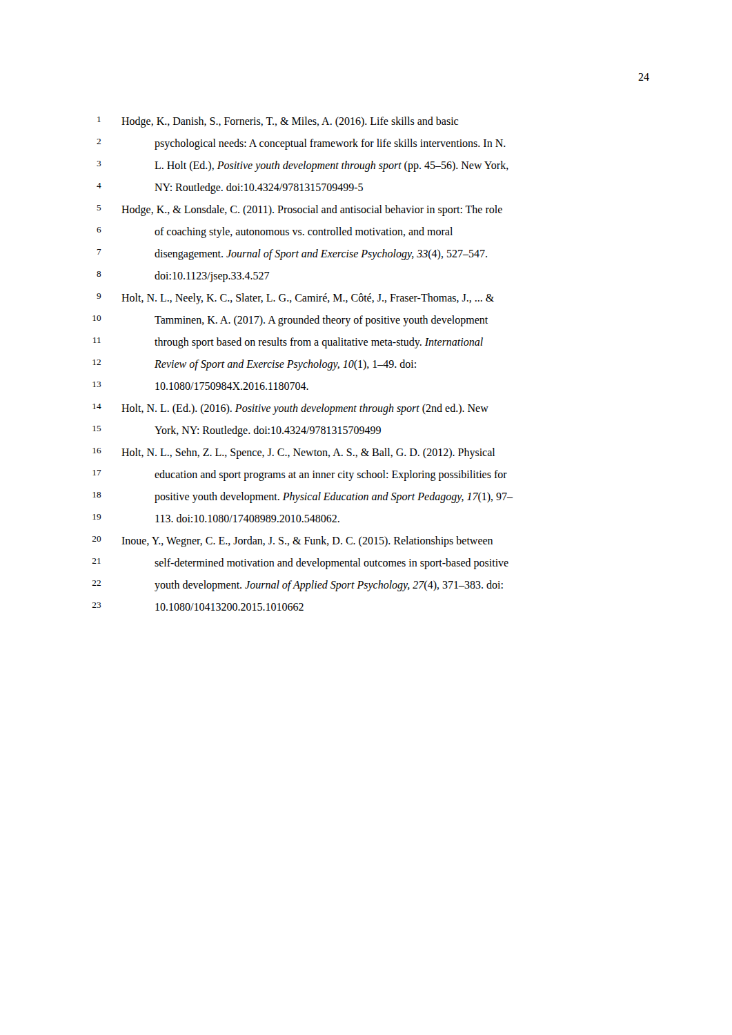24
Hodge, K., Danish, S., Forneris, T., & Miles, A. (2016). Life skills and basic
psychological needs: A conceptual framework for life skills interventions. In N.
L. Holt (Ed.), Positive youth development through sport (pp. 45–56). New York,
NY: Routledge. doi:10.4324/9781315709499-5
Hodge, K., & Lonsdale, C. (2011). Prosocial and antisocial behavior in sport: The role
of coaching style, autonomous vs. controlled motivation, and moral
disengagement. Journal of Sport and Exercise Psychology, 33(4), 527–547.
doi:10.1123/jsep.33.4.527
Holt, N. L., Neely, K. C., Slater, L. G., Camiré, M., Côté, J., Fraser-Thomas, J., ... &
Tamminen, K. A. (2017). A grounded theory of positive youth development
through sport based on results from a qualitative meta-study. International
Review of Sport and Exercise Psychology, 10(1), 1–49. doi:
10.1080/1750984X.2016.1180704.
Holt, N. L. (Ed.). (2016). Positive youth development through sport (2nd ed.). New
York, NY: Routledge. doi:10.4324/9781315709499
Holt, N. L., Sehn, Z. L., Spence, J. C., Newton, A. S., & Ball, G. D. (2012). Physical
education and sport programs at an inner city school: Exploring possibilities for
positive youth development. Physical Education and Sport Pedagogy, 17(1), 97–
113. doi:10.1080/17408989.2010.548062.
Inoue, Y., Wegner, C. E., Jordan, J. S., & Funk, D. C. (2015). Relationships between
self-determined motivation and developmental outcomes in sport-based positive
youth development. Journal of Applied Sport Psychology, 27(4), 371–383. doi:
10.1080/10413200.2015.1010662